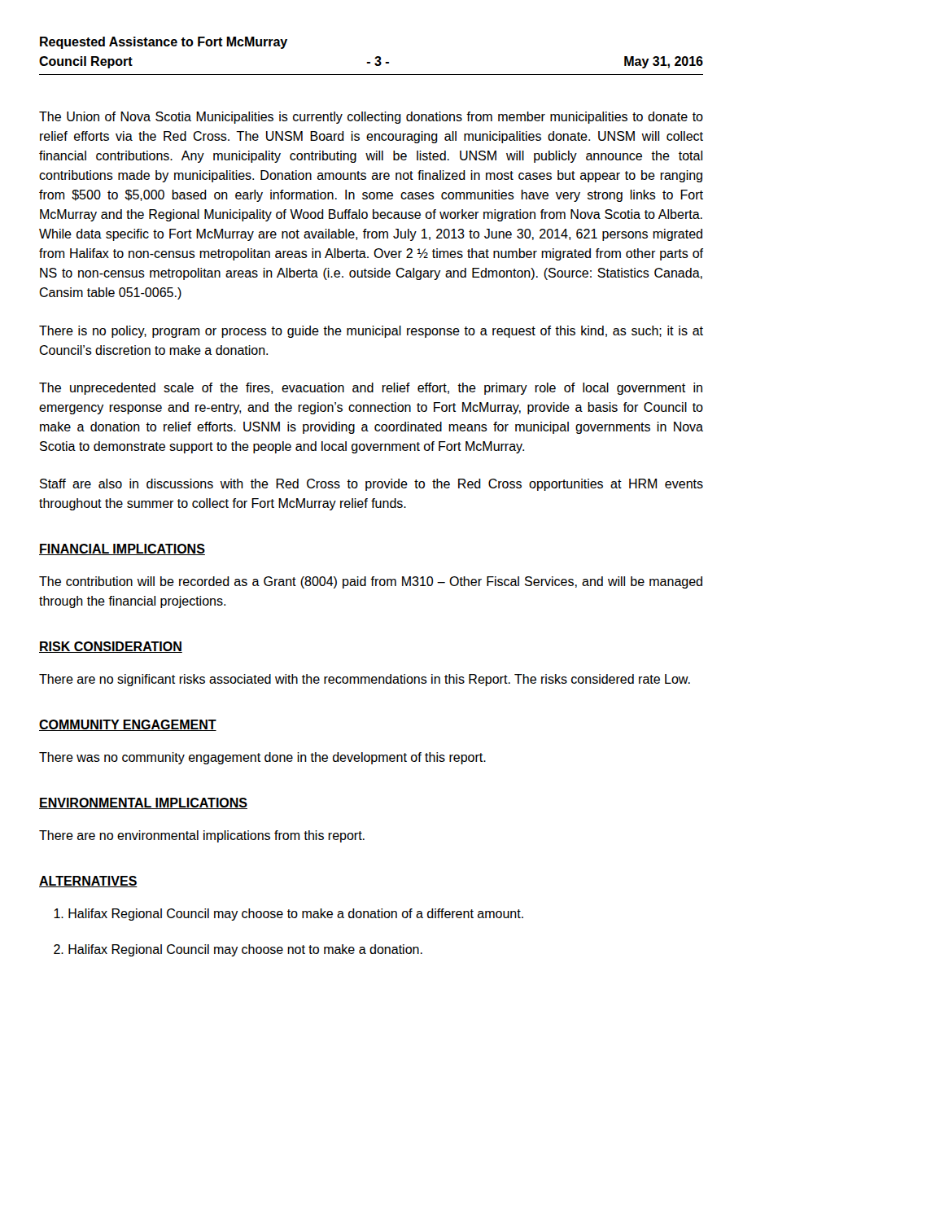Requested Assistance to Fort McMurray
Council Report
- 3 -
May 31, 2016
The Union of Nova Scotia Municipalities is currently collecting donations from member municipalities to donate to relief efforts via the Red Cross. The UNSM Board is encouraging all municipalities donate. UNSM will collect financial contributions. Any municipality contributing will be listed. UNSM will publicly announce the total contributions made by municipalities. Donation amounts are not finalized in most cases but appear to be ranging from $500 to $5,000 based on early information. In some cases communities have very strong links to Fort McMurray and the Regional Municipality of Wood Buffalo because of worker migration from Nova Scotia to Alberta. While data specific to Fort McMurray are not available, from July 1, 2013 to June 30, 2014, 621 persons migrated from Halifax to non-census metropolitan areas in Alberta. Over 2 ½ times that number migrated from other parts of NS to non-census metropolitan areas in Alberta (i.e. outside Calgary and Edmonton). (Source: Statistics Canada, Cansim table 051-0065.)
There is no policy, program or process to guide the municipal response to a request of this kind, as such; it is at Council’s discretion to make a donation.
The unprecedented scale of the fires, evacuation and relief effort, the primary role of local government in emergency response and re-entry, and the region’s connection to Fort McMurray, provide a basis for Council to make a donation to relief efforts. USNM is providing a coordinated means for municipal governments in Nova Scotia to demonstrate support to the people and local government of Fort McMurray.
Staff are also in discussions with the Red Cross to provide to the Red Cross opportunities at HRM events throughout the summer to collect for Fort McMurray relief funds.
Financial Implications
The contribution will be recorded as a Grant (8004) paid from M310 – Other Fiscal Services, and will be managed through the financial projections.
Risk Consideration
There are no significant risks associated with the recommendations in this Report. The risks considered rate Low.
Community Engagement
There was no community engagement done in the development of this report.
Environmental Implications
There are no environmental implications from this report.
Alternatives
Halifax Regional Council may choose to make a donation of a different amount.
Halifax Regional Council may choose not to make a donation.